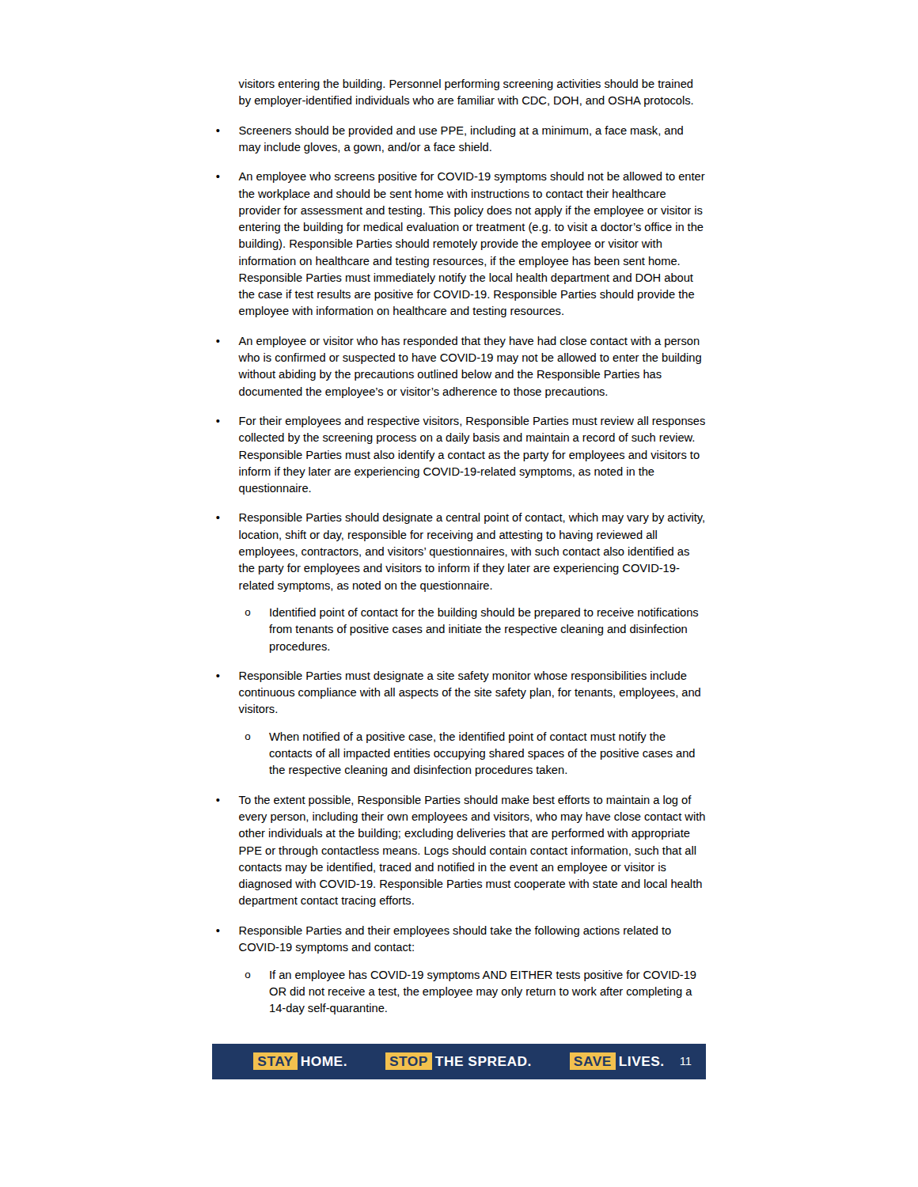visitors entering the building. Personnel performing screening activities should be trained by employer-identified individuals who are familiar with CDC, DOH, and OSHA protocols.
Screeners should be provided and use PPE, including at a minimum, a face mask, and may include gloves, a gown, and/or a face shield.
An employee who screens positive for COVID-19 symptoms should not be allowed to enter the workplace and should be sent home with instructions to contact their healthcare provider for assessment and testing. This policy does not apply if the employee or visitor is entering the building for medical evaluation or treatment (e.g. to visit a doctor’s office in the building). Responsible Parties should remotely provide the employee or visitor with information on healthcare and testing resources, if the employee has been sent home. Responsible Parties must immediately notify the local health department and DOH about the case if test results are positive for COVID-19. Responsible Parties should provide the employee with information on healthcare and testing resources.
An employee or visitor who has responded that they have had close contact with a person who is confirmed or suspected to have COVID-19 may not be allowed to enter the building without abiding by the precautions outlined below and the Responsible Parties has documented the employee’s or visitor’s adherence to those precautions.
For their employees and respective visitors, Responsible Parties must review all responses collected by the screening process on a daily basis and maintain a record of such review. Responsible Parties must also identify a contact as the party for employees and visitors to inform if they later are experiencing COVID-19-related symptoms, as noted in the questionnaire.
Responsible Parties should designate a central point of contact, which may vary by activity, location, shift or day, responsible for receiving and attesting to having reviewed all employees, contractors, and visitors’ questionnaires, with such contact also identified as the party for employees and visitors to inform if they later are experiencing COVID-19-related symptoms, as noted on the questionnaire.
Identified point of contact for the building should be prepared to receive notifications from tenants of positive cases and initiate the respective cleaning and disinfection procedures.
Responsible Parties must designate a site safety monitor whose responsibilities include continuous compliance with all aspects of the site safety plan, for tenants, employees, and visitors.
When notified of a positive case, the identified point of contact must notify the contacts of all impacted entities occupying shared spaces of the positive cases and the respective cleaning and disinfection procedures taken.
To the extent possible, Responsible Parties should make best efforts to maintain a log of every person, including their own employees and visitors, who may have close contact with other individuals at the building; excluding deliveries that are performed with appropriate PPE or through contactless means. Logs should contain contact information, such that all contacts may be identified, traced and notified in the event an employee or visitor is diagnosed with COVID-19. Responsible Parties must cooperate with state and local health department contact tracing efforts.
Responsible Parties and their employees should take the following actions related to COVID-19 symptoms and contact:
If an employee has COVID-19 symptoms AND EITHER tests positive for COVID-19 OR did not receive a test, the employee may only return to work after completing a 14-day self-quarantine.
STAYHOME. STOPTHE SPREAD. SAVELIVES.
11